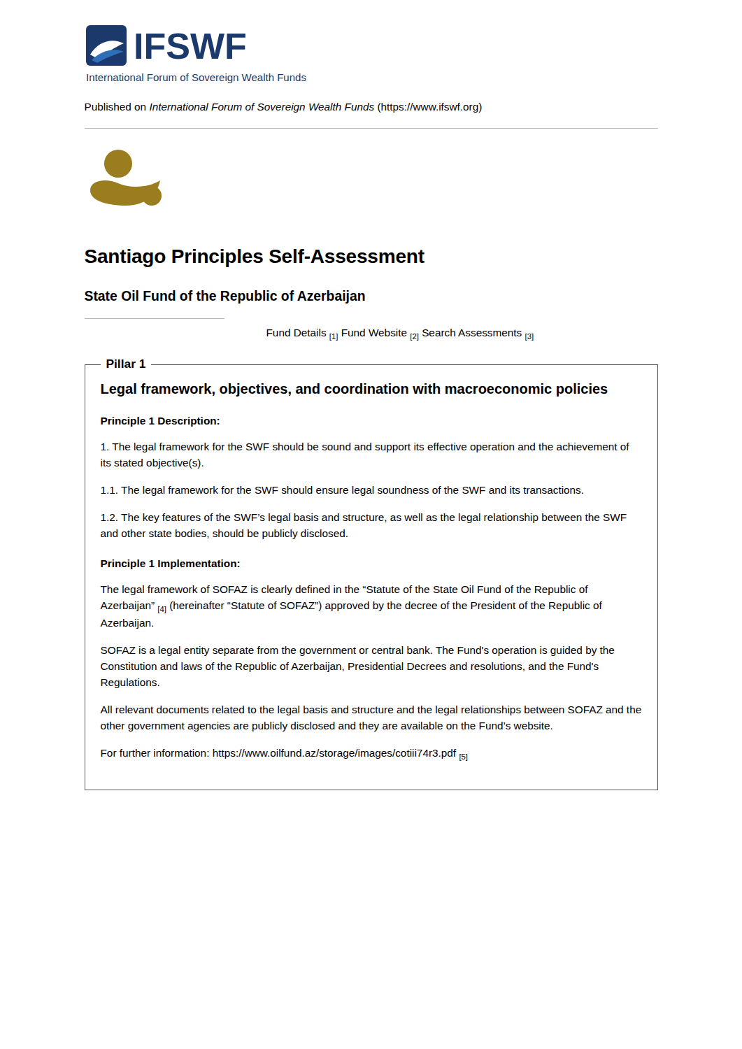IFSWF International Forum of Sovereign Wealth Funds
Published on International Forum of Sovereign Wealth Funds (https://www.ifswf.org)
Santiago Principles Self-Assessment
State Oil Fund of the Republic of Azerbaijan
Fund Details [1] Fund Website [2] Search Assessments [3]
Pillar 1
Legal framework, objectives, and coordination with macroeconomic policies
Principle 1 Description:
1. The legal framework for the SWF should be sound and support its effective operation and the achievement of its stated objective(s).
1.1. The legal framework for the SWF should ensure legal soundness of the SWF and its transactions.
1.2. The key features of the SWF’s legal basis and structure, as well as the legal relationship between the SWF and other state bodies, should be publicly disclosed.
Principle 1 Implementation:
The legal framework of SOFAZ is clearly defined in the “Statute of the State Oil Fund of the Republic of Azerbaijan” [4] (hereinafter “Statute of SOFAZ”) approved by the decree of the President of the Republic of Azerbaijan.
SOFAZ is a legal entity separate from the government or central bank. The Fund's operation is guided by the Constitution and laws of the Republic of Azerbaijan, Presidential Decrees and resolutions, and the Fund's Regulations.
All relevant documents related to the legal basis and structure and the legal relationships between SOFAZ and the other government agencies are publicly disclosed and they are available on the Fund’s website.
For further information: https://www.oilfund.az/storage/images/cotiii74r3.pdf [5]